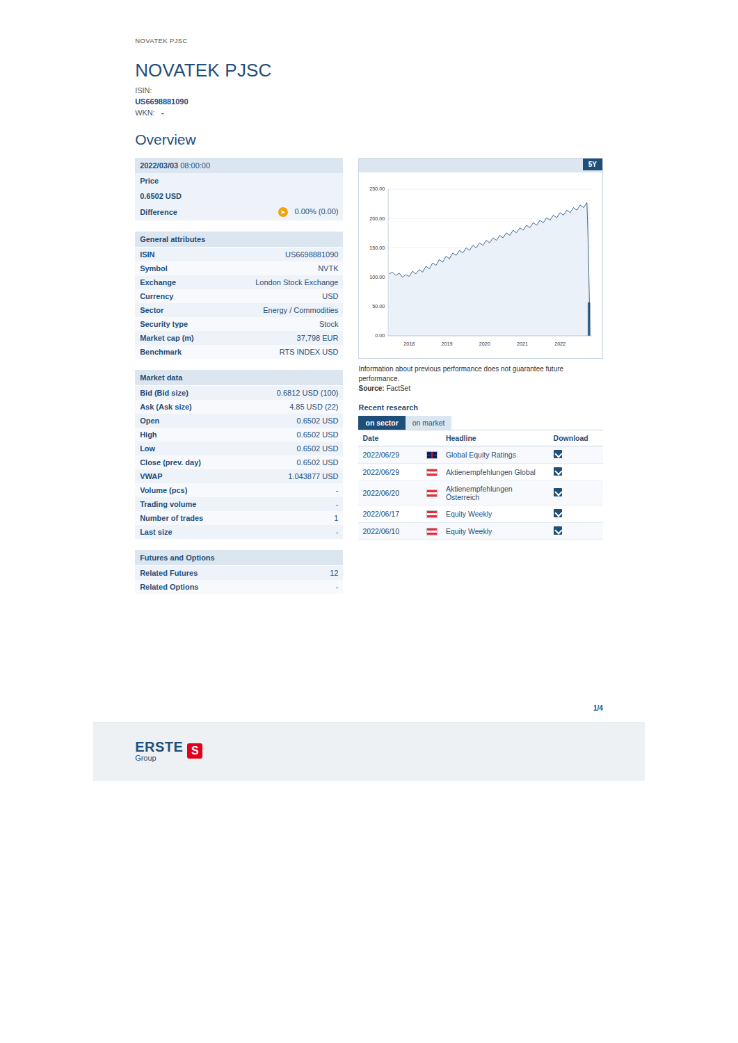NOVATEK PJSC
NOVATEK PJSC
ISIN:
US6698881090
WKN: -
Overview
| 2022/03/03 08:00:00 |
| Price |
| 0.6502 USD |
| Difference | ➤ 0.00% (0.00) |
General attributes
| ISIN | US6698881090 |
| Symbol | NVTK |
| Exchange | London Stock Exchange |
| Currency | USD |
| Sector | Energy / Commodities |
| Security type | Stock |
| Market cap (m) | 37,798 EUR |
| Benchmark | RTS INDEX USD |
Market data
| Bid (Bid size) | 0.6812 USD (100) |
| Ask (Ask size) | 4.85 USD (22) |
| Open | 0.6502 USD |
| High | 0.6502 USD |
| Low | 0.6502 USD |
| Close (prev. day) | 0.6502 USD |
| VWAP | 1.043877 USD |
| Volume (pcs) | - |
| Trading volume | - |
| Number of trades | 1 |
| Last size | - |
Futures and Options
| Related Futures | 12 |
| Related Options | - |
5Y
250.00 200.00 150.00 100.00 50.00 0.00 2018 2019 2020 2021 2022
Information about previous performance does not guarantee future performance.
Source: FactSet
Recent research
on sector
on market
| Date | | Headline | Download |
| --- | --- | --- | --- |
| 2022/06/29 | | Global Equity Ratings | |
| 2022/06/29 | | Aktienempfehlungen Global | |
| 2022/06/20 | | Aktienempfehlungen Österreich | |
| 2022/06/17 | | Equity Weekly | |
| 2022/06/10 | | Equity Weekly | |
1/4
ERSTE
Group